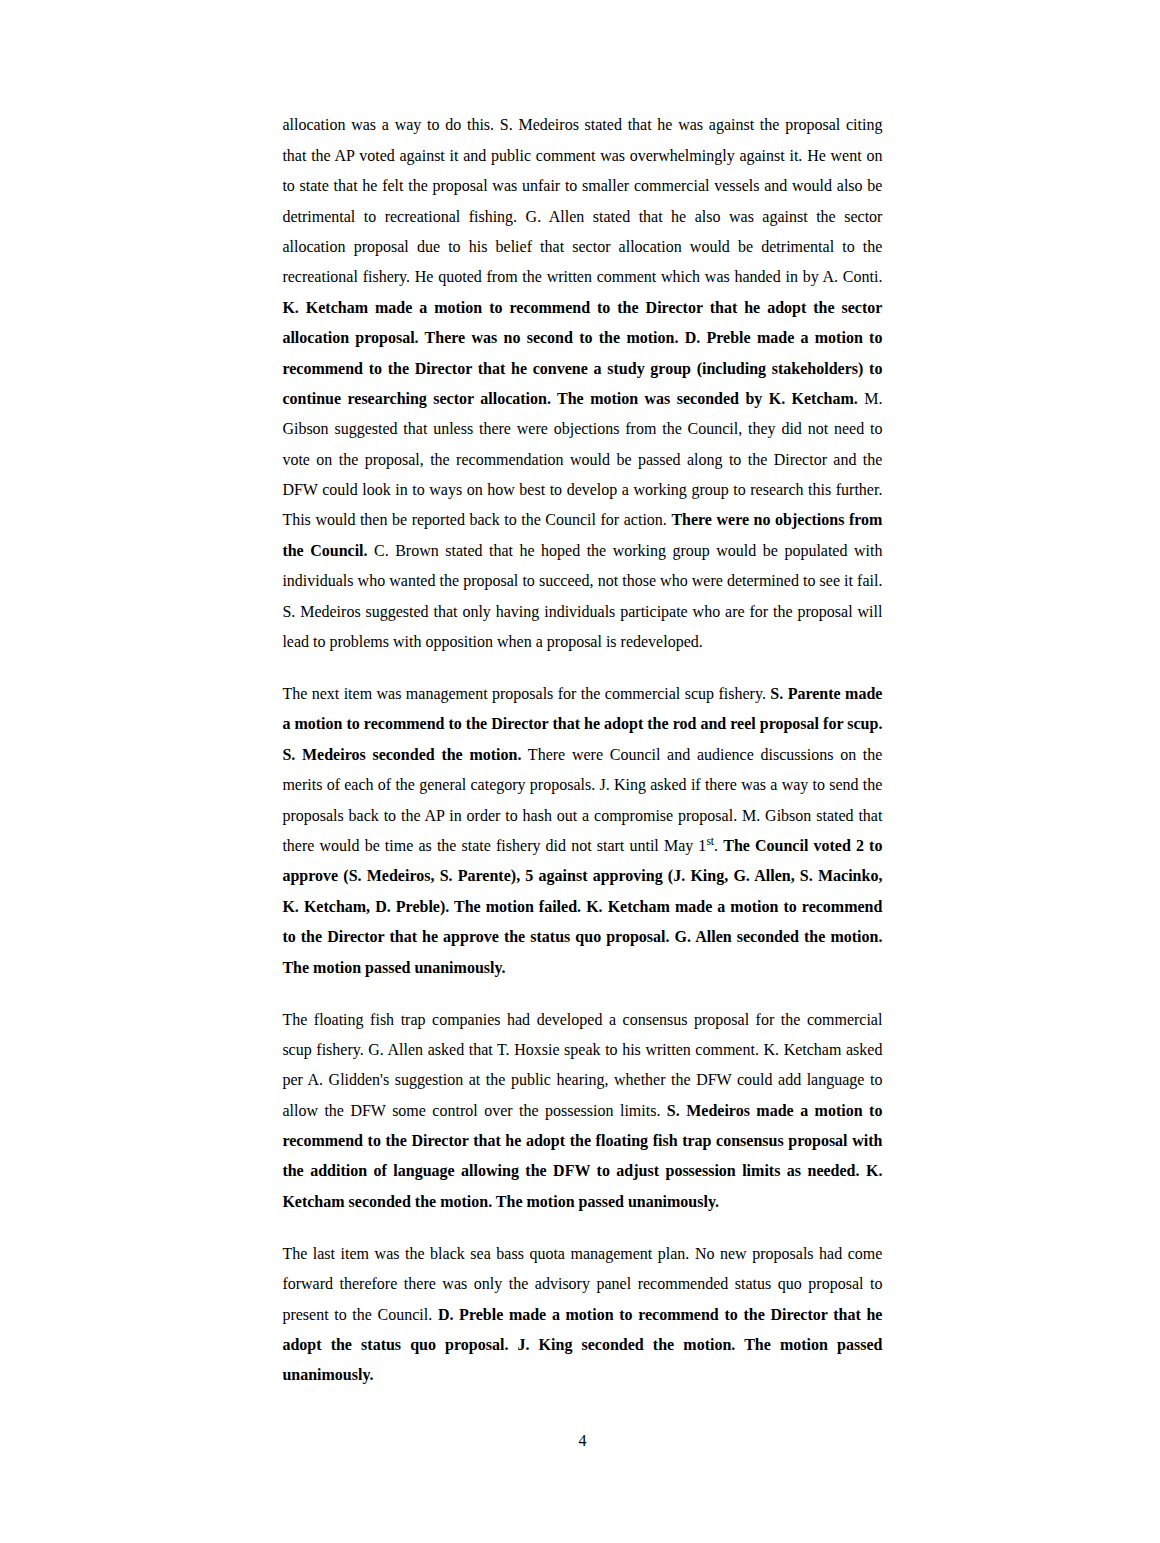allocation was a way to do this. S. Medeiros stated that he was against the proposal citing that the AP voted against it and public comment was overwhelmingly against it. He went on to state that he felt the proposal was unfair to smaller commercial vessels and would also be detrimental to recreational fishing. G. Allen stated that he also was against the sector allocation proposal due to his belief that sector allocation would be detrimental to the recreational fishery. He quoted from the written comment which was handed in by A. Conti. K. Ketcham made a motion to recommend to the Director that he adopt the sector allocation proposal. There was no second to the motion. D. Preble made a motion to recommend to the Director that he convene a study group (including stakeholders) to continue researching sector allocation. The motion was seconded by K. Ketcham. M. Gibson suggested that unless there were objections from the Council, they did not need to vote on the proposal, the recommendation would be passed along to the Director and the DFW could look in to ways on how best to develop a working group to research this further. This would then be reported back to the Council for action. There were no objections from the Council. C. Brown stated that he hoped the working group would be populated with individuals who wanted the proposal to succeed, not those who were determined to see it fail. S. Medeiros suggested that only having individuals participate who are for the proposal will lead to problems with opposition when a proposal is redeveloped.
The next item was management proposals for the commercial scup fishery. S. Parente made a motion to recommend to the Director that he adopt the rod and reel proposal for scup. S. Medeiros seconded the motion. There were Council and audience discussions on the merits of each of the general category proposals. J. King asked if there was a way to send the proposals back to the AP in order to hash out a compromise proposal. M. Gibson stated that there would be time as the state fishery did not start until May 1st. The Council voted 2 to approve (S. Medeiros, S. Parente), 5 against approving (J. King, G. Allen, S. Macinko, K. Ketcham, D. Preble). The motion failed. K. Ketcham made a motion to recommend to the Director that he approve the status quo proposal. G. Allen seconded the motion. The motion passed unanimously.
The floating fish trap companies had developed a consensus proposal for the commercial scup fishery. G. Allen asked that T. Hoxsie speak to his written comment. K. Ketcham asked per A. Glidden's suggestion at the public hearing, whether the DFW could add language to allow the DFW some control over the possession limits. S. Medeiros made a motion to recommend to the Director that he adopt the floating fish trap consensus proposal with the addition of language allowing the DFW to adjust possession limits as needed. K. Ketcham seconded the motion. The motion passed unanimously.
The last item was the black sea bass quota management plan. No new proposals had come forward therefore there was only the advisory panel recommended status quo proposal to present to the Council. D. Preble made a motion to recommend to the Director that he adopt the status quo proposal. J. King seconded the motion. The motion passed unanimously.
4